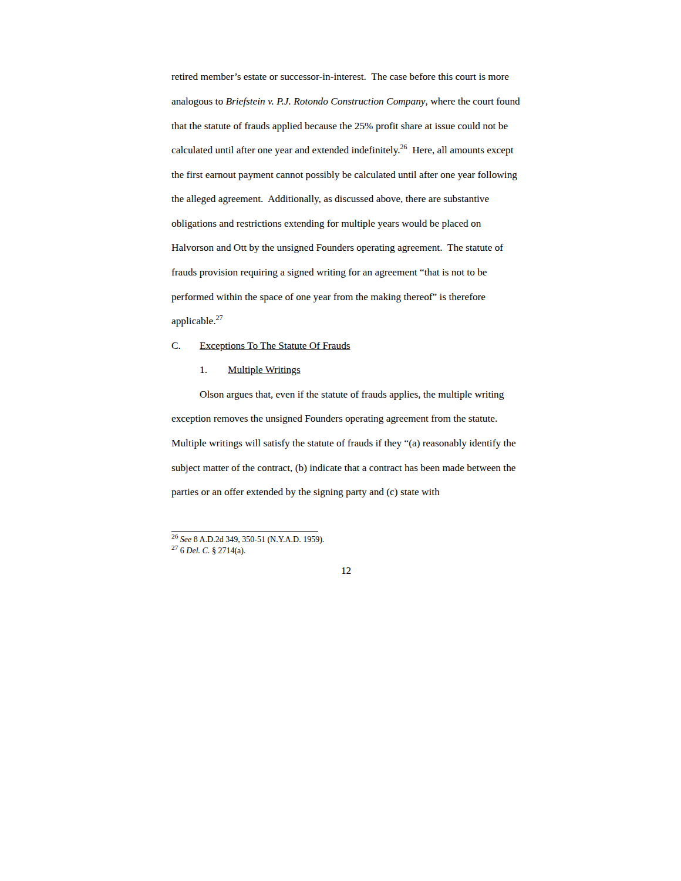retired member’s estate or successor-in-interest. The case before this court is more analogous to Briefstein v. P.J. Rotondo Construction Company, where the court found that the statute of frauds applied because the 25% profit share at issue could not be calculated until after one year and extended indefinitely.26 Here, all amounts except the first earnout payment cannot possibly be calculated until after one year following the alleged agreement. Additionally, as discussed above, there are substantive obligations and restrictions extending for multiple years would be placed on Halvorson and Ott by the unsigned Founders operating agreement. The statute of frauds provision requiring a signed writing for an agreement “that is not to be performed within the space of one year from the making thereof” is therefore applicable.27
C. Exceptions To The Statute Of Frauds
1. Multiple Writings
Olson argues that, even if the statute of frauds applies, the multiple writing exception removes the unsigned Founders operating agreement from the statute. Multiple writings will satisfy the statute of frauds if they “(a) reasonably identify the subject matter of the contract, (b) indicate that a contract has been made between the parties or an offer extended by the signing party and (c) state with
26 See 8 A.D.2d 349, 350-51 (N.Y.A.D. 1959).
27 6 Del. C. § 2714(a).
12